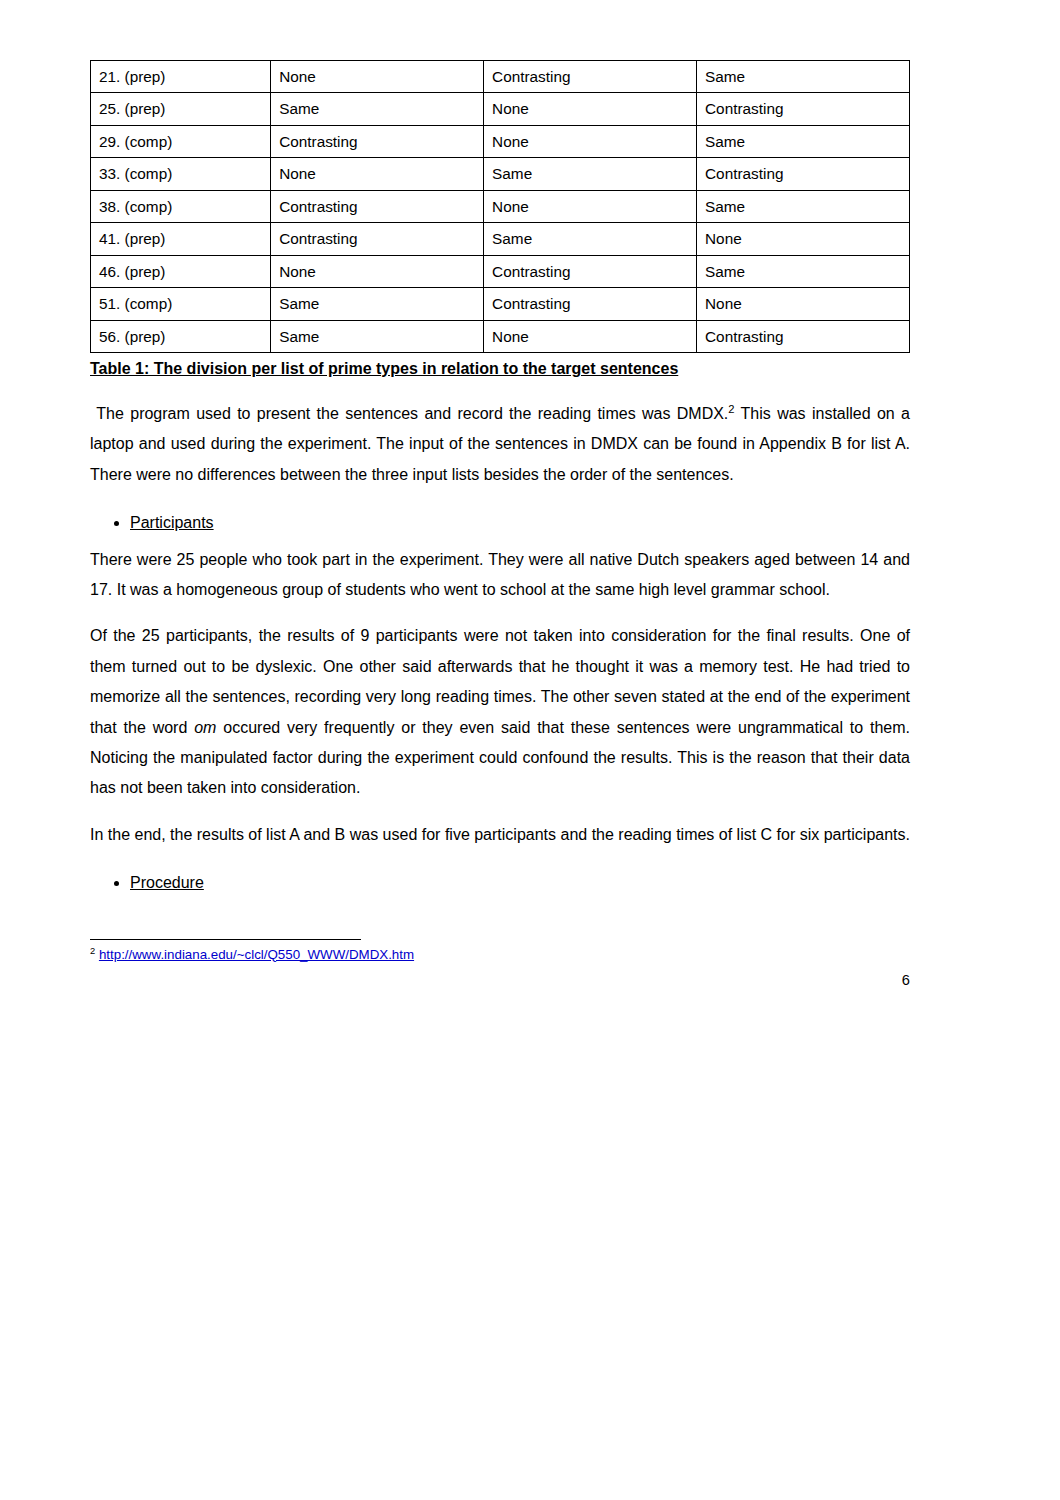| 21. (prep) | None | Contrasting | Same |
| 25. (prep) | Same | None | Contrasting |
| 29. (comp) | Contrasting | None | Same |
| 33. (comp) | None | Same | Contrasting |
| 38. (comp) | Contrasting | None | Same |
| 41. (prep) | Contrasting | Same | None |
| 46. (prep) | None | Contrasting | Same |
| 51. (comp) | Same | Contrasting | None |
| 56. (prep) | Same | None | Contrasting |
Table 1: The division per list of prime types in relation to the target sentences
The program used to present the sentences and record the reading times was DMDX.2 This was installed on a laptop and used during the experiment. The input of the sentences in DMDX can be found in Appendix B for list A. There were no differences between the three input lists besides the order of the sentences.
Participants
There were 25 people who took part in the experiment. They were all native Dutch speakers aged between 14 and 17. It was a homogeneous group of students who went to school at the same high level grammar school.
Of the 25 participants, the results of 9 participants were not taken into consideration for the final results. One of them turned out to be dyslexic. One other said afterwards that he thought it was a memory test. He had tried to memorize all the sentences, recording very long reading times. The other seven stated at the end of the experiment that the word om occured very frequently or they even said that these sentences were ungrammatical to them. Noticing the manipulated factor during the experiment could confound the results. This is the reason that their data has not been taken into consideration.
In the end, the results of list A and B was used for five participants and the reading times of list C for six participants.
Procedure
2 http://www.indiana.edu/~clcl/Q550_WWW/DMDX.htm
6